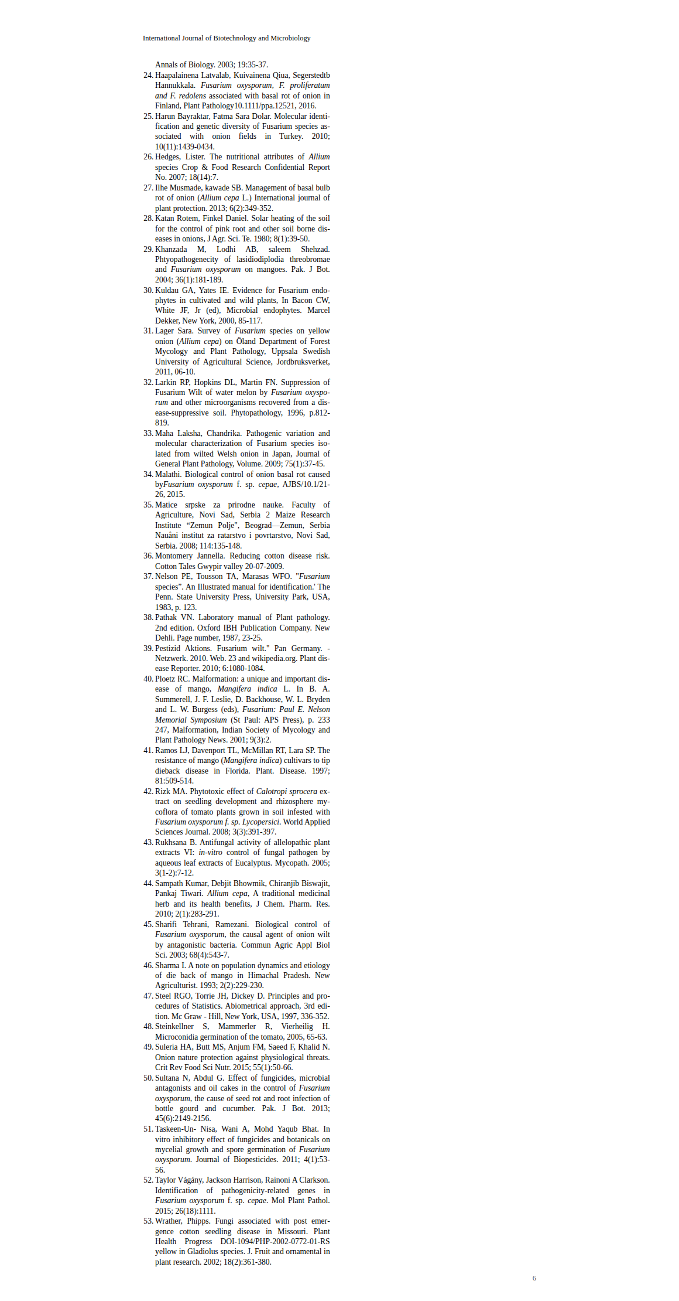International Journal of Biotechnology and Microbiology
Annals of Biology. 2003; 19:35-37.
24. Haapalainena Latvalab, Kuivainena Qiua, Segerstedtb Hannukkala. Fusarium oxysporum, F. proliferatum and F. redolens associated with basal rot of onion in Finland, Plant Pathology10.1111/ppa.12521, 2016.
25. Harun Bayraktar, Fatma Sara Dolar. Molecular identification and genetic diversity of Fusarium species associated with onion fields in Turkey. 2010; 10(11):1439-0434.
26. Hedges, Lister. The nutritional attributes of Allium species Crop & Food Research Confidential Report No. 2007; 18(14):7.
27. Ilhe Musmade, kawade SB. Management of basal bulb rot of onion (Allium cepa L.) International journal of plant protection. 2013; 6(2):349-352.
28. Katan Rotem, Finkel Daniel. Solar heating of the soil for the control of pink root and other soil borne diseases in onions, J Agr. Sci. Te. 1980; 8(1):39-50.
29. Khanzada M, Lodhi AB, saleem Shehzad. Phtyopathogenecity of lasidiodiplodia threobromae and Fusarium oxysporum on mangoes. Pak. J Bot. 2004; 36(1):181-189.
30. Kuldau GA, Yates IE. Evidence for Fusarium endophytes in cultivated and wild plants, In Bacon CW, White JF, Jr (ed), Microbial endophytes. Marcel Dekker, New York, 2000, 85-117.
31. Lager Sara. Survey of Fusarium species on yellow onion (Allium cepa) on Öland Department of Forest Mycology and Plant Pathology, Uppsala Swedish University of Agricultural Science, Jordbruksverket, 2011, 06-10.
32. Larkin RP, Hopkins DL, Martin FN. Suppression of Fusarium Wilt of water melon by Fusarium oxysporum and other microorganisms recovered from a disease-suppressive soil. Phytopathology, 1996, p.812-819.
33. Maha Laksha, Chandrika. Pathogenic variation and molecular characterization of Fusarium species isolated from wilted Welsh onion in Japan, Journal of General Plant Pathology, Volume. 2009; 75(1):37-45.
34. Malathi. Biological control of onion basal rot caused byFusarium oxysporum f. sp. cepae, AJBS/10.1/21-26, 2015.
35. Matice srpske za prirodne nauke. Faculty of Agriculture, Novi Sad, Serbia 2 Maize Research Institute “Zemun Polje", Beograd—Zemun, Serbia Nauåni institut za ratarstvo i povrtarstvo, Novi Sad, Serbia. 2008; 114:135-148.
36. Montomery Jannella. Reducing cotton disease risk. Cotton Tales Gwypir valley 20-07-2009.
37. Nelson PE, Tousson TA, Marasas WFO. "Fusarium species”. An Illustrated manual for identification.' The Penn. State University Press, University Park, USA, 1983, p. 123.
38. Pathak VN. Laboratory manual of Plant pathology. 2nd edition. Oxford IBH Publication Company. New Dehli. Page number, 1987, 23-25.
39. Pestizid Aktions. Fusarium wilt." Pan Germany. - Netzwerk. 2010. Web. 23 and wikipedia.org. Plant disease Reporter. 2010; 6:1080-1084.
40. Ploetz RC. Malformation: a unique and important disease of mango, Mangifera indica L. In B. A. Summerell, J. F. Leslie, D. Backhouse, W. L. Bryden and L. W. Burgess (eds), Fusarium: Paul E. Nelson Memorial Symposium (St Paul: APS Press), p. 233 247, Malformation, Indian Society of Mycology and Plant Pathology News. 2001; 9(3):2.
41. Ramos LJ, Davenport TL, McMillan RT, Lara SP. The resistance of mango (Mangifera indica) cultivars to tip dieback disease in Florida. Plant. Disease. 1997; 81:509-514.
42. Rizk MA. Phytotoxic effect of Calotropi sprocera extract on seedling development and rhizosphere mycoflora of tomato plants grown in soil infested with Fusarium oxysporum f. sp. Lycopersici. World Applied Sciences Journal. 2008; 3(3):391-397.
43. Rukhsana B. Antifungal activity of allelopathic plant extracts VI: in-vitro control of fungal pathogen by aqueous leaf extracts of Eucalyptus. Mycopath. 2005; 3(1-2):7-12.
44. Sampath Kumar, Debjit Bhowmik, Chiranjib Biswajit, Pankaj Tiwari. Allium cepa, A traditional medicinal herb and its health benefits, J Chem. Pharm. Res. 2010; 2(1):283-291.
45. Sharifi Tehrani, Ramezani. Biological control of Fusarium oxysporum, the causal agent of onion wilt by antagonistic bacteria. Commun Agric Appl Biol Sci. 2003; 68(4):543-7.
46. Sharma I. A note on population dynamics and etiology of die back of mango in Himachal Pradesh. New Agriculturist. 1993; 2(2):229-230.
47. Steel RGO, Torrie JH, Dickey D. Principles and procedures of Statistics. Abiometrical approach, 3rd edition. Mc Graw - Hill, New York, USA, 1997, 336-352.
48. Steinkellner S, Mammerler R, Vierheilig H. Microconidia germination of the tomato, 2005, 65-63.
49. Suleria HA, Butt MS, Anjum FM, Saeed F, Khalid N. Onion nature protection against physiological threats. Crit Rev Food Sci Nutr. 2015; 55(1):50-66.
50. Sultana N, Abdul G. Effect of fungicides, microbial antagonists and oil cakes in the control of Fusarium oxysporum, the cause of seed rot and root infection of bottle gourd and cucumber. Pak. J Bot. 2013; 45(6):2149-2156.
51. Taskeen-Un- Nisa, Wani A, Mohd Yaqub Bhat. In vitro inhibitory effect of fungicides and botanicals on mycelial growth and spore germination of Fusarium oxysporum. Journal of Biopesticides. 2011; 4(1):53-56.
52. Taylor Vágány, Jackson Harrison, Rainoni A Clarkson. Identification of pathogenicity-related genes in Fusarium oxysporum f. sp. cepae. Mol Plant Pathol. 2015; 26(18):1111.
53. Wrather, Phipps. Fungi associated with post emergence cotton seedling disease in Missouri. Plant Health Progress DOI-1094/PHP-2002-0772-01-RS yellow in Gladiolus species. J. Fruit and ornamental in plant research. 2002; 18(2):361-380.
6